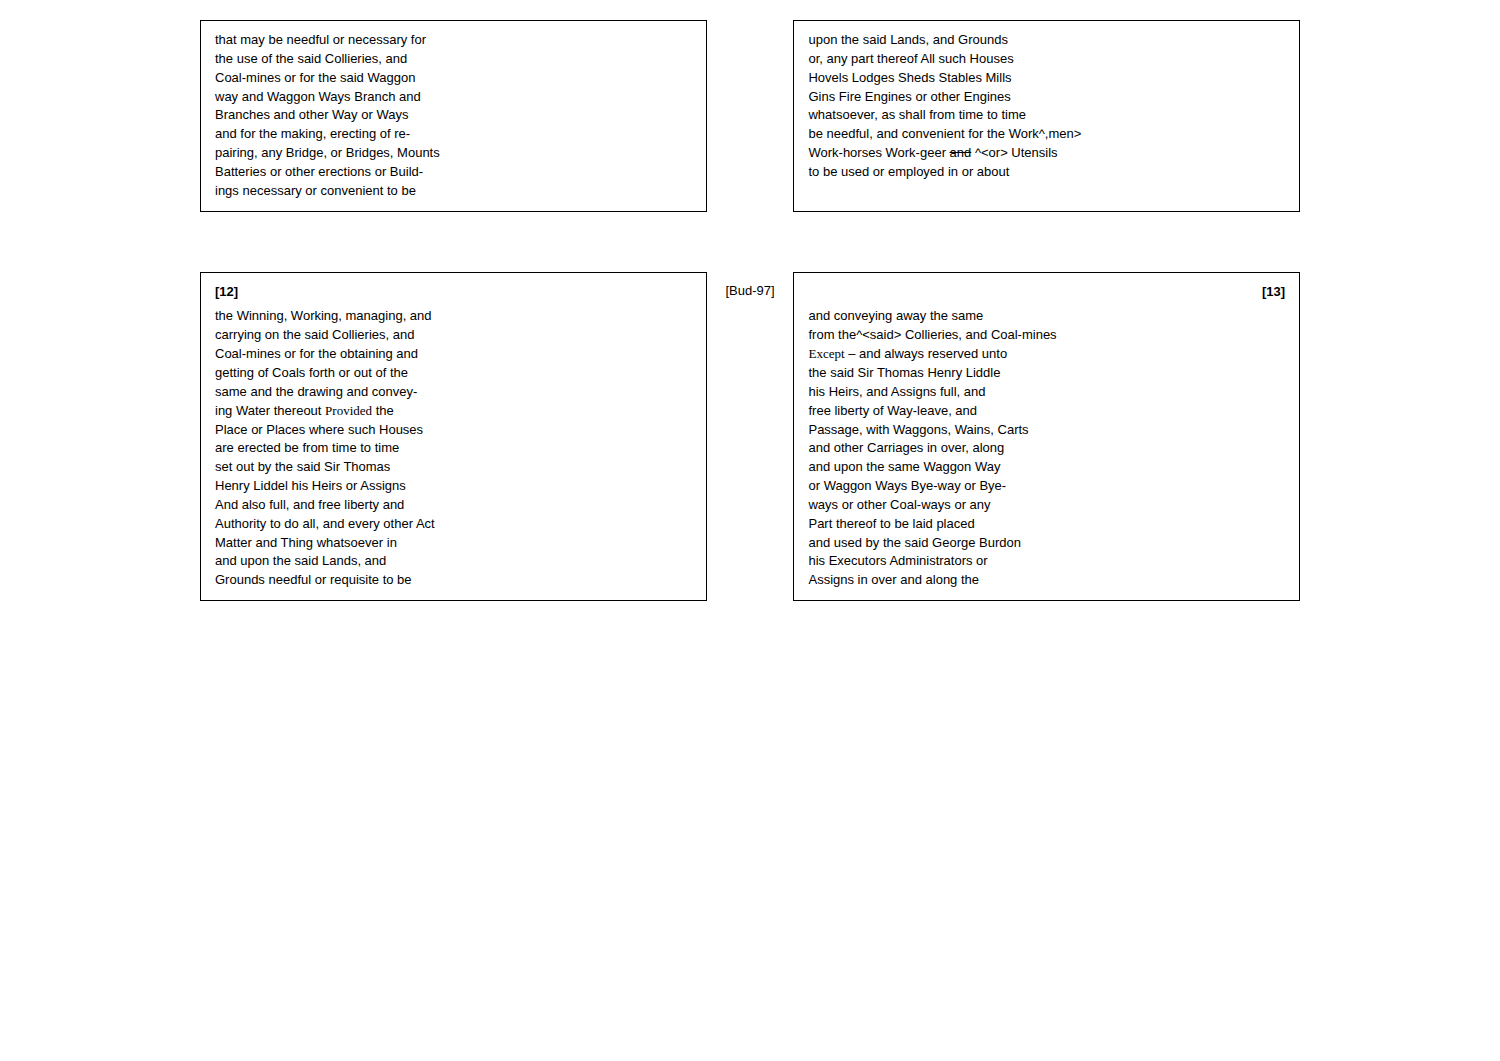| that may be needful or necessary for the use of the said Collieries, and Coal-mines or for the said Waggon way and Waggon Ways Branch and Branches and other Way or Ways and for the making, erecting of re- pairing, any Bridge, or Bridges, Mounts Batteries or other erections or Build- ings necessary or convenient to be | | upon the said Lands, and Grounds or, any part thereof All such Houses Hovels Lodges Sheds Stables Mills Gins Fire Engines or other Engines whatsoever, as shall from time to time be needful, and convenient for the Work^,men> Work-horses Work-geer and ^<or> Utensils to be used or employed in or about |
| [12] the Winning, Working, managing, and carrying on the said Collieries, and Coal-mines or for the obtaining and getting of Coals forth or out of the same and the drawing and convey- ing Water thereout Provided the Place or Places where such Houses are erected be from time to time set out by the said Sir Thomas Henry Liddel his Heirs or Assigns And also full, and free liberty and Authority to do all, and every other Act Matter and Thing whatsoever in and upon the said Lands, and Grounds needful or requisite to be | [Bud-97] | [13] and conveying away the same from the^<said> Collieries, and Coal-mines Except – and always reserved unto the said Sir Thomas Henry Liddle his Heirs, and Assigns full, and free liberty of Way-leave, and Passage, with Waggons, Wains, Carts and other Carriages in over, along and upon the same Waggon Way or Waggon Ways Bye-way or Bye- ways or other Coal-ways or any Part thereof to be laid placed and used by the said George Burdon his Executors Administrators or Assigns in over and along the |